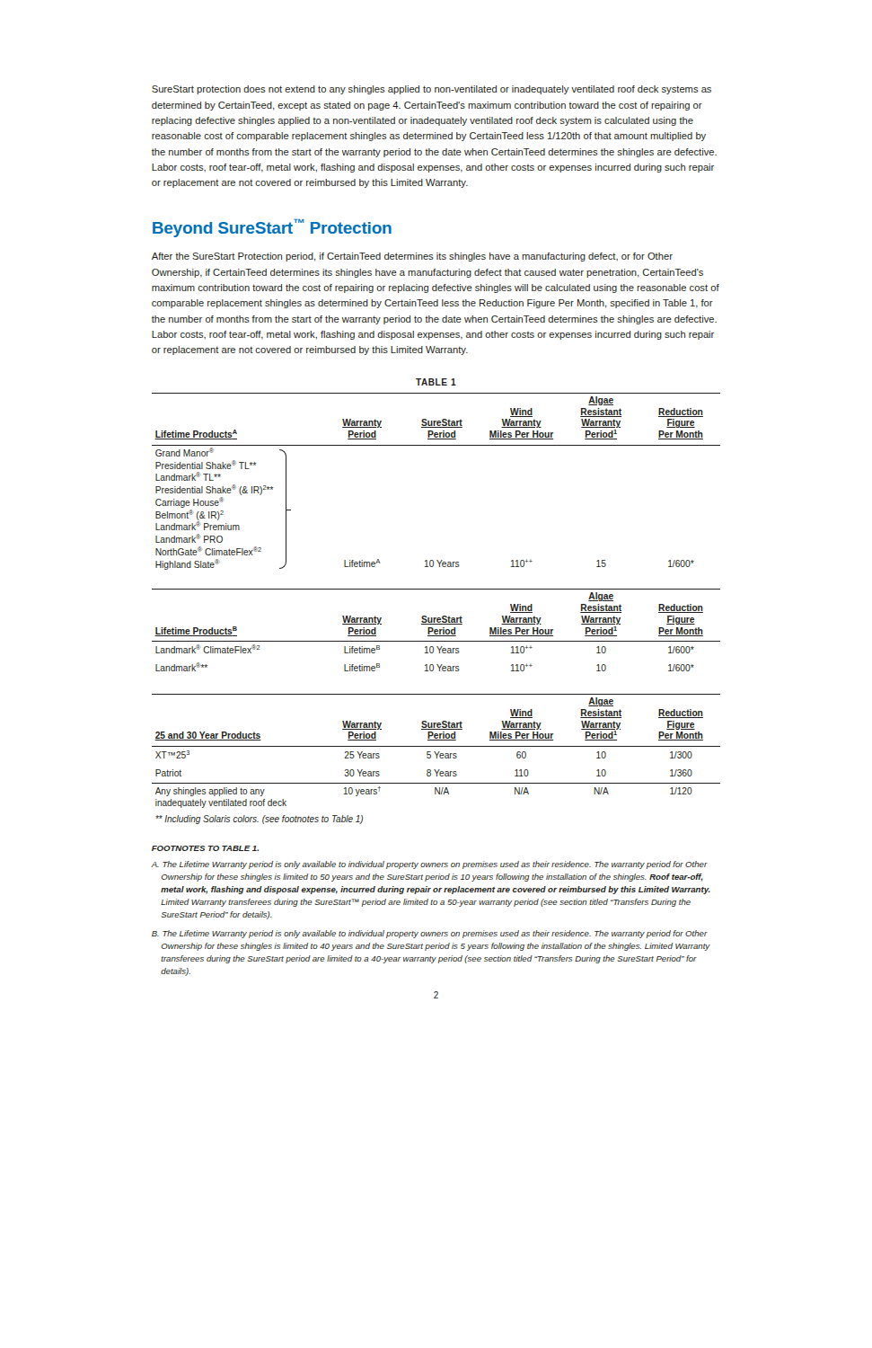SureStart protection does not extend to any shingles applied to non-ventilated or inadequately ventilated roof deck systems as determined by CertainTeed, except as stated on page 4. CertainTeed's maximum contribution toward the cost of repairing or replacing defective shingles applied to a non-ventilated or inadequately ventilated roof deck system is calculated using the reasonable cost of comparable replacement shingles as determined by CertainTeed less 1/120th of that amount multiplied by the number of months from the start of the warranty period to the date when CertainTeed determines the shingles are defective. Labor costs, roof tear-off, metal work, flashing and disposal expenses, and other costs or expenses incurred during such repair or replacement are not covered or reimbursed by this Limited Warranty.
Beyond SureStart™ Protection
After the SureStart Protection period, if CertainTeed determines its shingles have a manufacturing defect, or for Other Ownership, if CertainTeed determines its shingles have a manufacturing defect that caused water penetration, CertainTeed's maximum contribution toward the cost of repairing or replacing defective shingles will be calculated using the reasonable cost of comparable replacement shingles as determined by CertainTeed less the Reduction Figure Per Month, specified in Table 1, for the number of months from the start of the warranty period to the date when CertainTeed determines the shingles are defective. Labor costs, roof tear-off, metal work, flashing and disposal expenses, and other costs or expenses incurred during such repair or replacement are not covered or reimbursed by this Limited Warranty.
TABLE 1
| Lifetime Products A | Warranty Period | SureStart Period | Wind Warranty Miles Per Hour | Algae Resistant Warranty Period 1 | Reduction Figure Per Month |
| --- | --- | --- | --- | --- | --- |
| Grand Manor ® Presidential Shake ® TL** Landmark ® TL** Presidential Shake ® (& IR) 2 ** Carriage House ® Belmont ® (& IR) 2 Landmark ® Premium Landmark ® PRO NorthGate ® ClimateFlex ®2 Highland Slate ® | Lifetime A | 10 Years | 110 ++ | 15 | 1/600* |
| Lifetime Products B | Warranty Period | SureStart Period | Wind Warranty Miles Per Hour | Algae Resistant Warranty Period 1 | Reduction Figure Per Month |
| --- | --- | --- | --- | --- | --- |
| Landmark ® ClimateFlex ®2 | Lifetime B | 10 Years | 110 ++ | 10 | 1/600* |
| Landmark ® ** | Lifetime B | 10 Years | 110 ++ | 10 | 1/600* |
| 25 and 30 Year Products | Warranty Period | SureStart Period | Wind Warranty Miles Per Hour | Algae Resistant Warranty Period 1 | Reduction Figure Per Month |
| --- | --- | --- | --- | --- | --- |
| XT™25 3 | 25 Years | 5 Years | 60 | 10 | 1/300 |
| Patriot | 30 Years | 8 Years | 110 | 10 | 1/360 |
| Any shingles applied to any inadequately ventilated roof deck | 10 years † | N/A | N/A | N/A | 1/120 |
| ** Including Solaris colors. (see footnotes to Table 1) |
FOOTNOTES TO TABLE 1.
A. The Lifetime Warranty period is only available to individual property owners on premises used as their residence. The warranty period for Other Ownership for these shingles is limited to 50 years and the SureStart period is 10 years following the installation of the shingles. Roof tear-off, metal work, flashing and disposal expense, incurred during repair or replacement are covered or reimbursed by this Limited Warranty. Limited Warranty transferees during the SureStart™ period are limited to a 50-year warranty period (see section titled “Transfers During the SureStart Period” for details).
B. The Lifetime Warranty period is only available to individual property owners on premises used as their residence. The warranty period for Other Ownership for these shingles is limited to 40 years and the SureStart period is 5 years following the installation of the shingles. Limited Warranty transferees during the SureStart period are limited to a 40-year warranty period (see section titled “Transfers During the SureStart Period” for details).
2